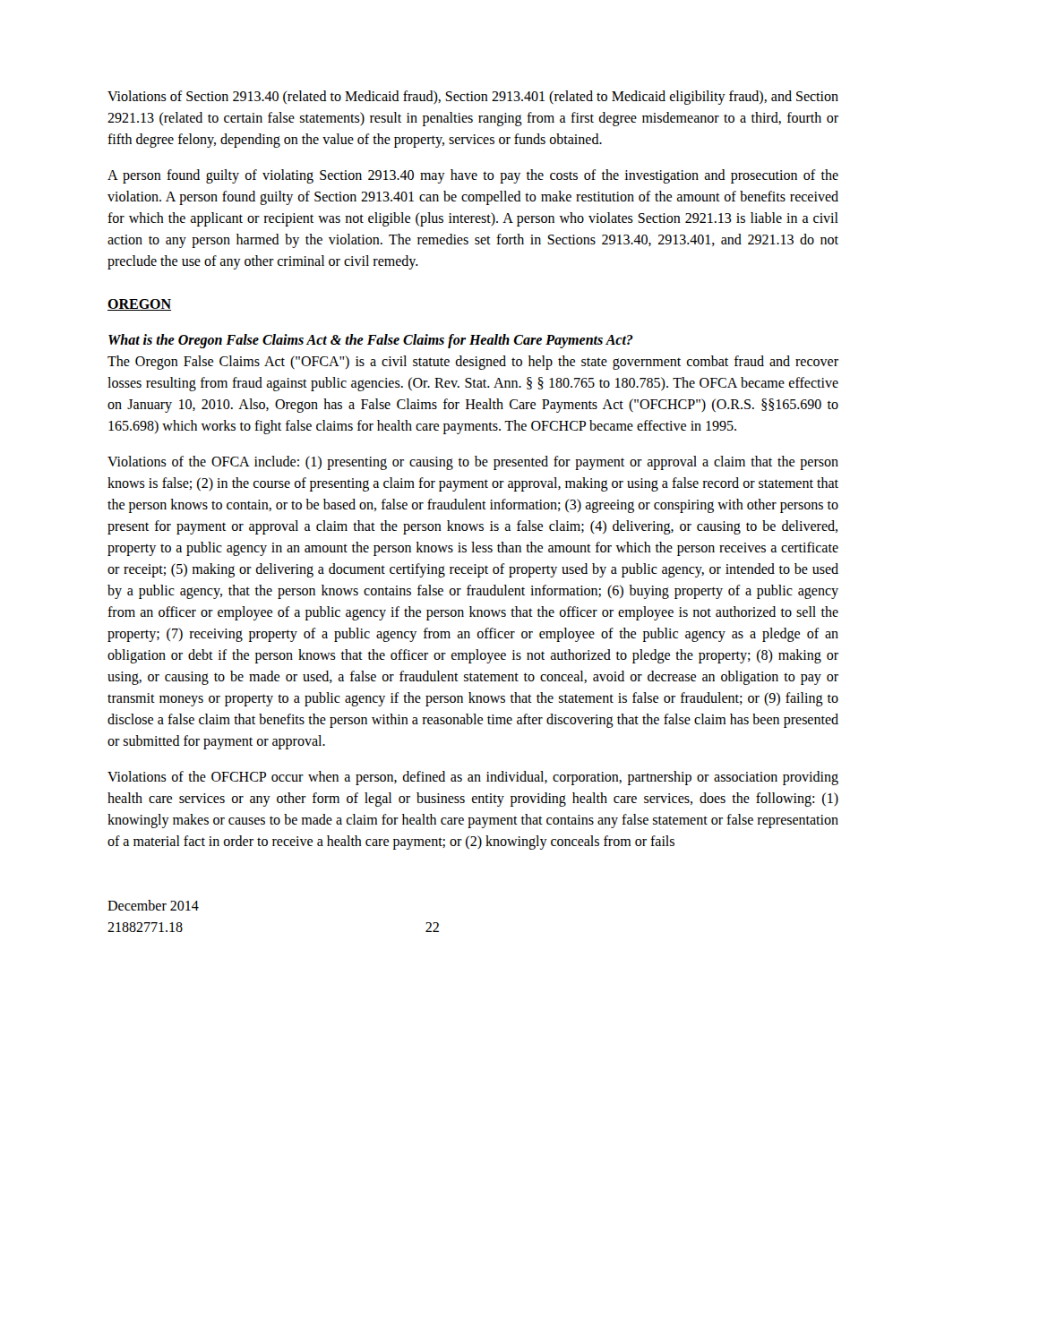Violations of Section 2913.40 (related to Medicaid fraud), Section 2913.401 (related to Medicaid eligibility fraud), and Section 2921.13 (related to certain false statements) result in penalties ranging from a first degree misdemeanor to a third, fourth or fifth degree felony, depending on the value of the property, services or funds obtained.
A person found guilty of violating Section 2913.40 may have to pay the costs of the investigation and prosecution of the violation. A person found guilty of Section 2913.401 can be compelled to make restitution of the amount of benefits received for which the applicant or recipient was not eligible (plus interest). A person who violates Section 2921.13 is liable in a civil action to any person harmed by the violation. The remedies set forth in Sections 2913.40, 2913.401, and 2921.13 do not preclude the use of any other criminal or civil remedy.
OREGON
What is the Oregon False Claims Act & the False Claims for Health Care Payments Act?
The Oregon False Claims Act ("OFCA") is a civil statute designed to help the state government combat fraud and recover losses resulting from fraud against public agencies. (Or. Rev. Stat. Ann. § § 180.765 to 180.785). The OFCA became effective on January 10, 2010. Also, Oregon has a False Claims for Health Care Payments Act ("OFCHCP") (O.R.S. §§165.690 to 165.698) which works to fight false claims for health care payments. The OFCHCP became effective in 1995.
Violations of the OFCA include: (1) presenting or causing to be presented for payment or approval a claim that the person knows is false; (2) in the course of presenting a claim for payment or approval, making or using a false record or statement that the person knows to contain, or to be based on, false or fraudulent information; (3) agreeing or conspiring with other persons to present for payment or approval a claim that the person knows is a false claim; (4) delivering, or causing to be delivered, property to a public agency in an amount the person knows is less than the amount for which the person receives a certificate or receipt; (5) making or delivering a document certifying receipt of property used by a public agency, or intended to be used by a public agency, that the person knows contains false or fraudulent information; (6) buying property of a public agency from an officer or employee of a public agency if the person knows that the officer or employee is not authorized to sell the property; (7) receiving property of a public agency from an officer or employee of the public agency as a pledge of an obligation or debt if the person knows that the officer or employee is not authorized to pledge the property; (8) making or using, or causing to be made or used, a false or fraudulent statement to conceal, avoid or decrease an obligation to pay or transmit moneys or property to a public agency if the person knows that the statement is false or fraudulent; or (9) failing to disclose a false claim that benefits the person within a reasonable time after discovering that the false claim has been presented or submitted for payment or approval.
Violations of the OFCHCP occur when a person, defined as an individual, corporation, partnership or association providing health care services or any other form of legal or business entity providing health care services, does the following: (1) knowingly makes or causes to be made a claim for health care payment that contains any false statement or false representation of a material fact in order to receive a health care payment; or (2) knowingly conceals from or fails
December 2014
21882771.18
22